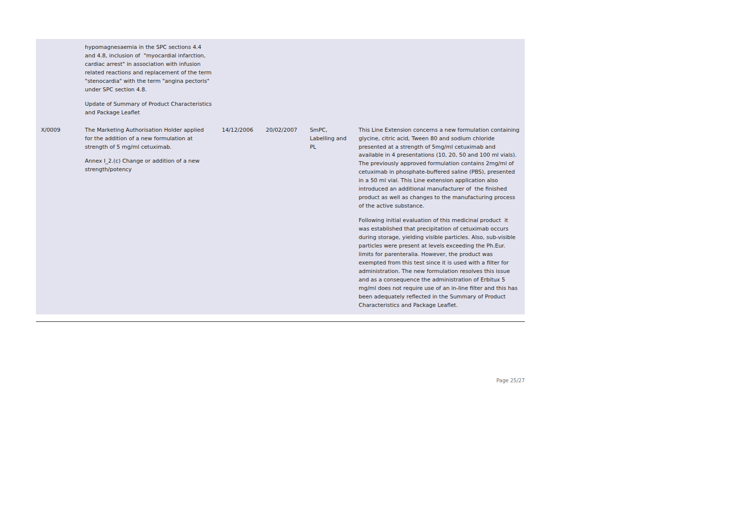| | hypomagnesaemia in the SPC sections 4.4 and 4.8, inclusion of "myocardial infarction, cardiac arrest" in association with infusion related reactions and replacement of the term "stenocardia" with the term "angina pectoris" under SPC section 4.8. Update of Summary of Product Characteristics and Package Leaflet | | | | |
| X/0009 | The Marketing Authorisation Holder applied for the addition of a new formulation at strength of 5 mg/ml cetuximab. Annex I_2.(c) Change or addition of a new strength/potency | 14/12/2006 | 20/02/2007 | SmPC, Labelling and PL | This Line Extension concerns a new formulation containing glycine, citric acid, Tween 80 and sodium chloride presented at a strength of 5mg/ml cetuximab and available in 4 presentations (10, 20, 50 and 100 ml vials). The previously approved formulation contains 2mg/ml of cetuximab in phosphate-buffered saline (PBS), presented in a 50 ml vial. This Line extension application also introduced an additional manufacturer of the finished product as well as changes to the manufacturing process of the active substance. Following initial evaluation of this medicinal product it was established that precipitation of cetuximab occurs during storage, yielding visible particles. Also, sub-visible particles were present at levels exceeding the Ph.Eur. limits for parenteralia. However, the product was exempted from this test since it is used with a filter for administration. The new formulation resolves this issue and as a consequence the administration of Erbitux 5 mg/ml does not require use of an in-line filter and this has been adequately reflected in the Summary of Product Characteristics and Package Leaflet. |
Page 25/27